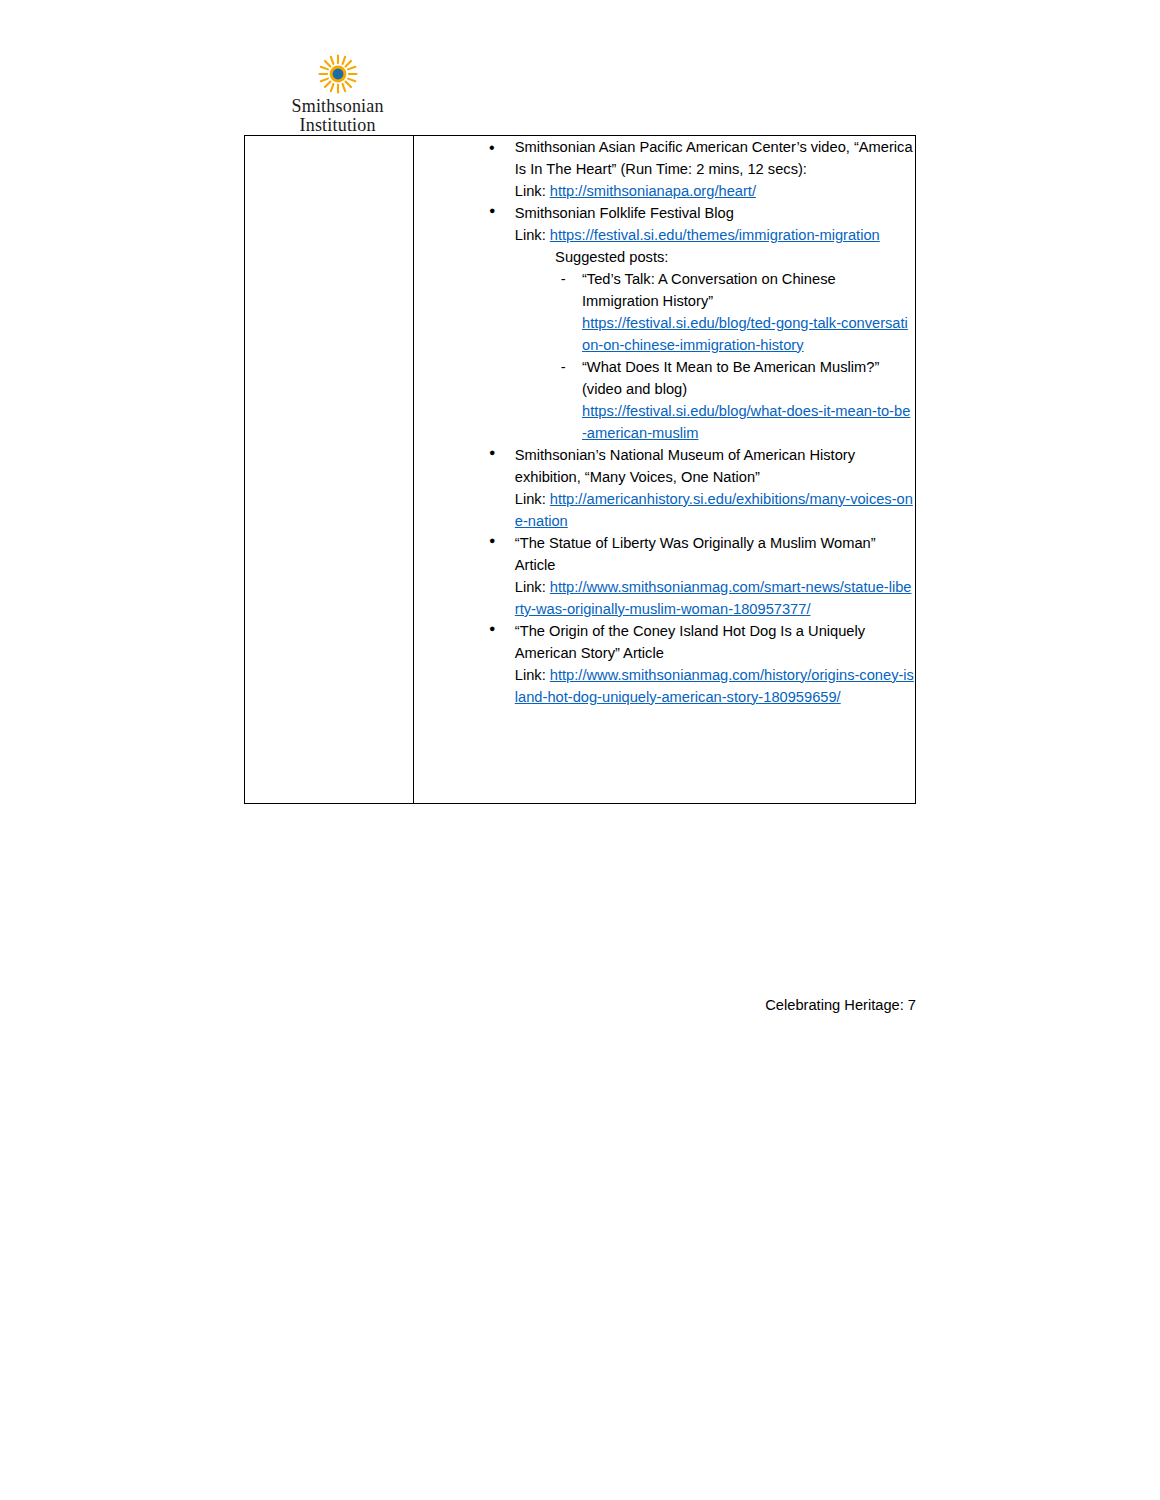Smithsonian
Institution
| | Smithsonian Asian Pacific American Center’s video, “America Is In The Heart” (Run Time: 2 mins, 12 secs): Link: http://smithsonianapa.org/heart/ Smithsonian Folklife Festival Blog Link: https://festival.si.edu/themes/immigration-migration Suggested posts: “Ted’s Talk: A Conversation on Chinese Immigration History” https://festival.si.edu/blog/ted-gong-talk-conversation-on-chinese-immigration-history “What Does It Mean to Be American Muslim?” (video and blog) https://festival.si.edu/blog/what-does-it-mean-to-be-american-muslim Smithsonian’s National Museum of American History exhibition, “Many Voices, One Nation” Link: http://americanhistory.si.edu/exhibitions/many-voices-one-nation “The Statue of Liberty Was Originally a Muslim Woman” Article Link: http://www.smithsonianmag.com/smart-news/statue-liberty-was-originally-muslim-woman-180957377/ “The Origin of the Coney Island Hot Dog Is a Uniquely American Story” Article Link: http://www.smithsonianmag.com/history/origins-coney-island-hot-dog-uniquely-american-story-180959659/ |
Celebrating Heritage: 7